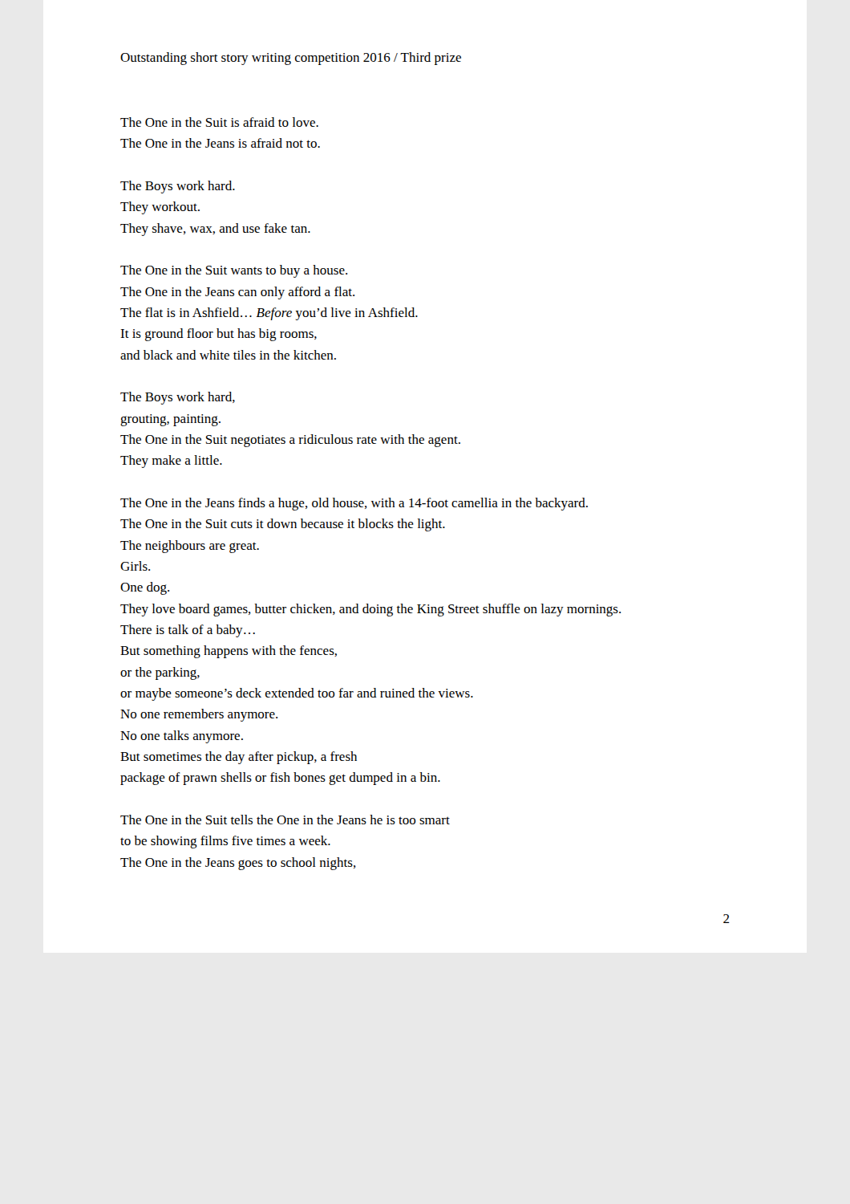Outstanding short story writing competition 2016 / Third prize
The One in the Suit is afraid to love.
The One in the Jeans is afraid not to.
The Boys work hard.
They workout.
They shave, wax, and use fake tan.
The One in the Suit wants to buy a house.
The One in the Jeans can only afford a flat.
The flat is in Ashfield… Before you’d live in Ashfield.
It is ground floor but has big rooms,
and black and white tiles in the kitchen.
The Boys work hard,
grouting, painting.
The One in the Suit negotiates a ridiculous rate with the agent.
They make a little.
The One in the Jeans finds a huge, old house, with a 14-foot camellia in the backyard.
The One in the Suit cuts it down because it blocks the light.
The neighbours are great.
Girls.
One dog.
They love board games, butter chicken, and doing the King Street shuffle on lazy mornings.
There is talk of a baby…
But something happens with the fences,
or the parking,
or maybe someone’s deck extended too far and ruined the views.
No one remembers anymore.
No one talks anymore.
But sometimes the day after pickup, a fresh
package of prawn shells or fish bones get dumped in a bin.
The One in the Suit tells the One in the Jeans he is too smart
to be showing films five times a week.
The One in the Jeans goes to school nights,
2